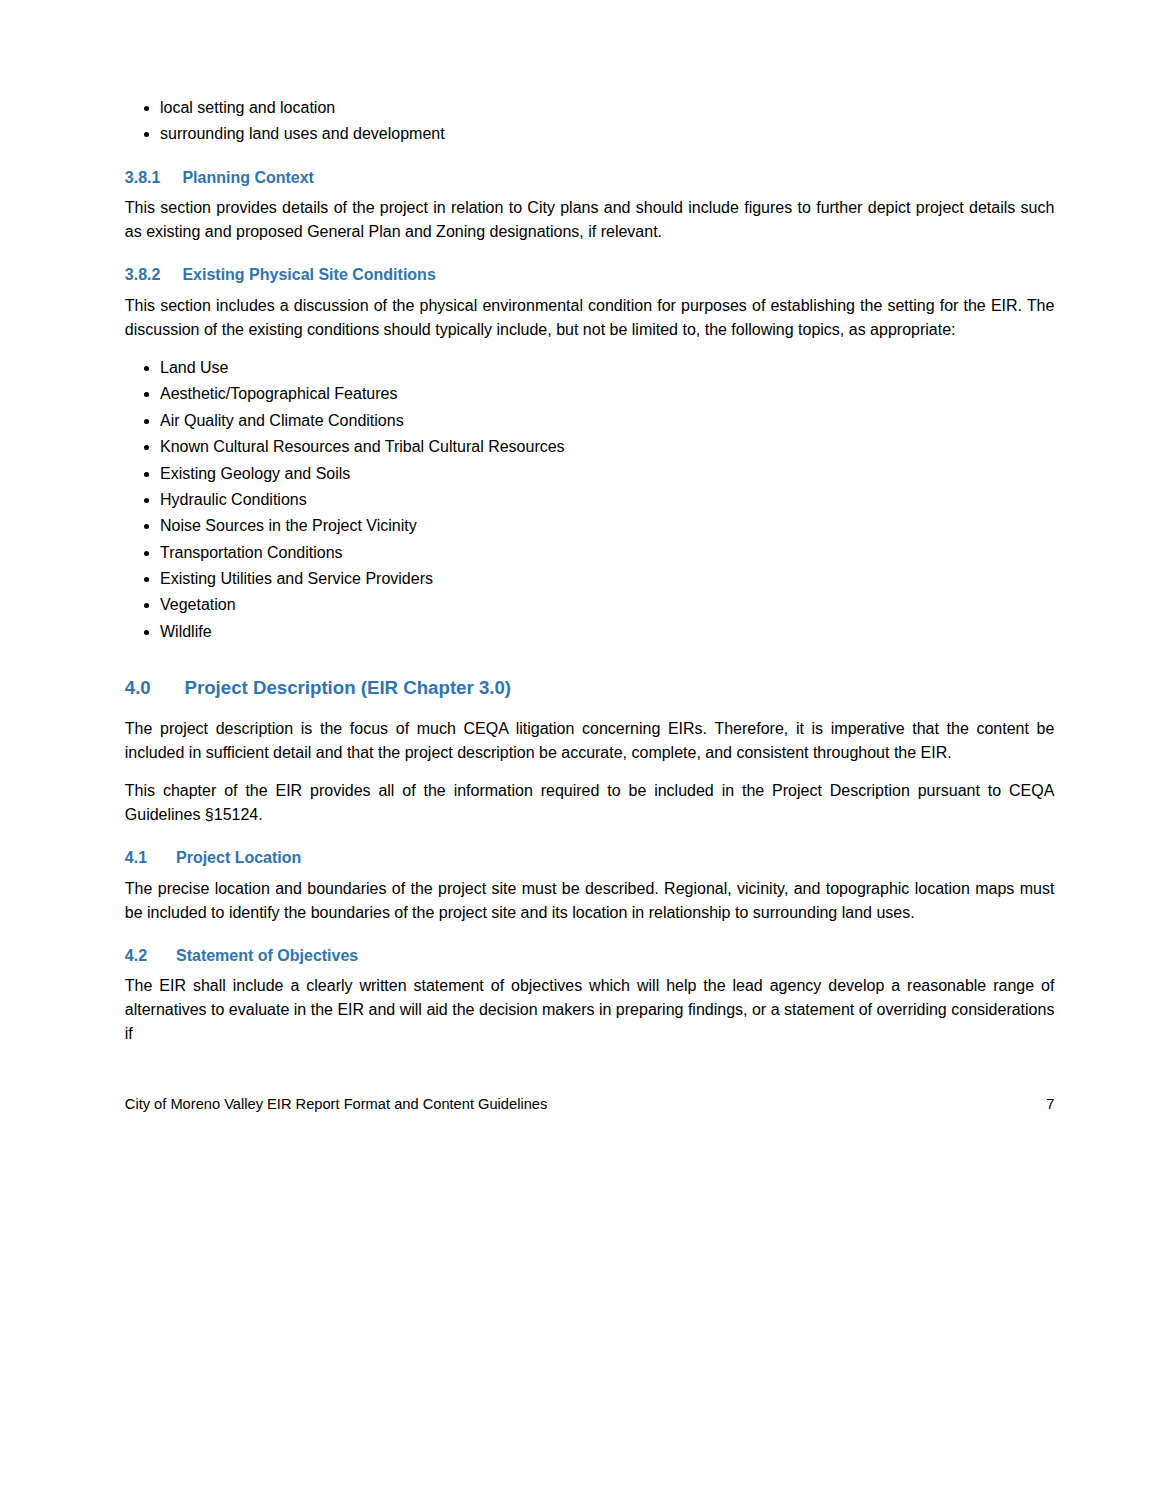local setting and location
surrounding land uses and development
3.8.1 Planning Context
This section provides details of the project in relation to City plans and should include figures to further depict project details such as existing and proposed General Plan and Zoning designations, if relevant.
3.8.2 Existing Physical Site Conditions
This section includes a discussion of the physical environmental condition for purposes of establishing the setting for the EIR. The discussion of the existing conditions should typically include, but not be limited to, the following topics, as appropriate:
Land Use
Aesthetic/Topographical Features
Air Quality and Climate Conditions
Known Cultural Resources and Tribal Cultural Resources
Existing Geology and Soils
Hydraulic Conditions
Noise Sources in the Project Vicinity
Transportation Conditions
Existing Utilities and Service Providers
Vegetation
Wildlife
4.0 Project Description (EIR Chapter 3.0)
The project description is the focus of much CEQA litigation concerning EIRs. Therefore, it is imperative that the content be included in sufficient detail and that the project description be accurate, complete, and consistent throughout the EIR.
This chapter of the EIR provides all of the information required to be included in the Project Description pursuant to CEQA Guidelines §15124.
4.1 Project Location
The precise location and boundaries of the project site must be described. Regional, vicinity, and topographic location maps must be included to identify the boundaries of the project site and its location in relationship to surrounding land uses.
4.2 Statement of Objectives
The EIR shall include a clearly written statement of objectives which will help the lead agency develop a reasonable range of alternatives to evaluate in the EIR and will aid the decision makers in preparing findings, or a statement of overriding considerations if
City of Moreno Valley EIR Report Format and Content Guidelines 7